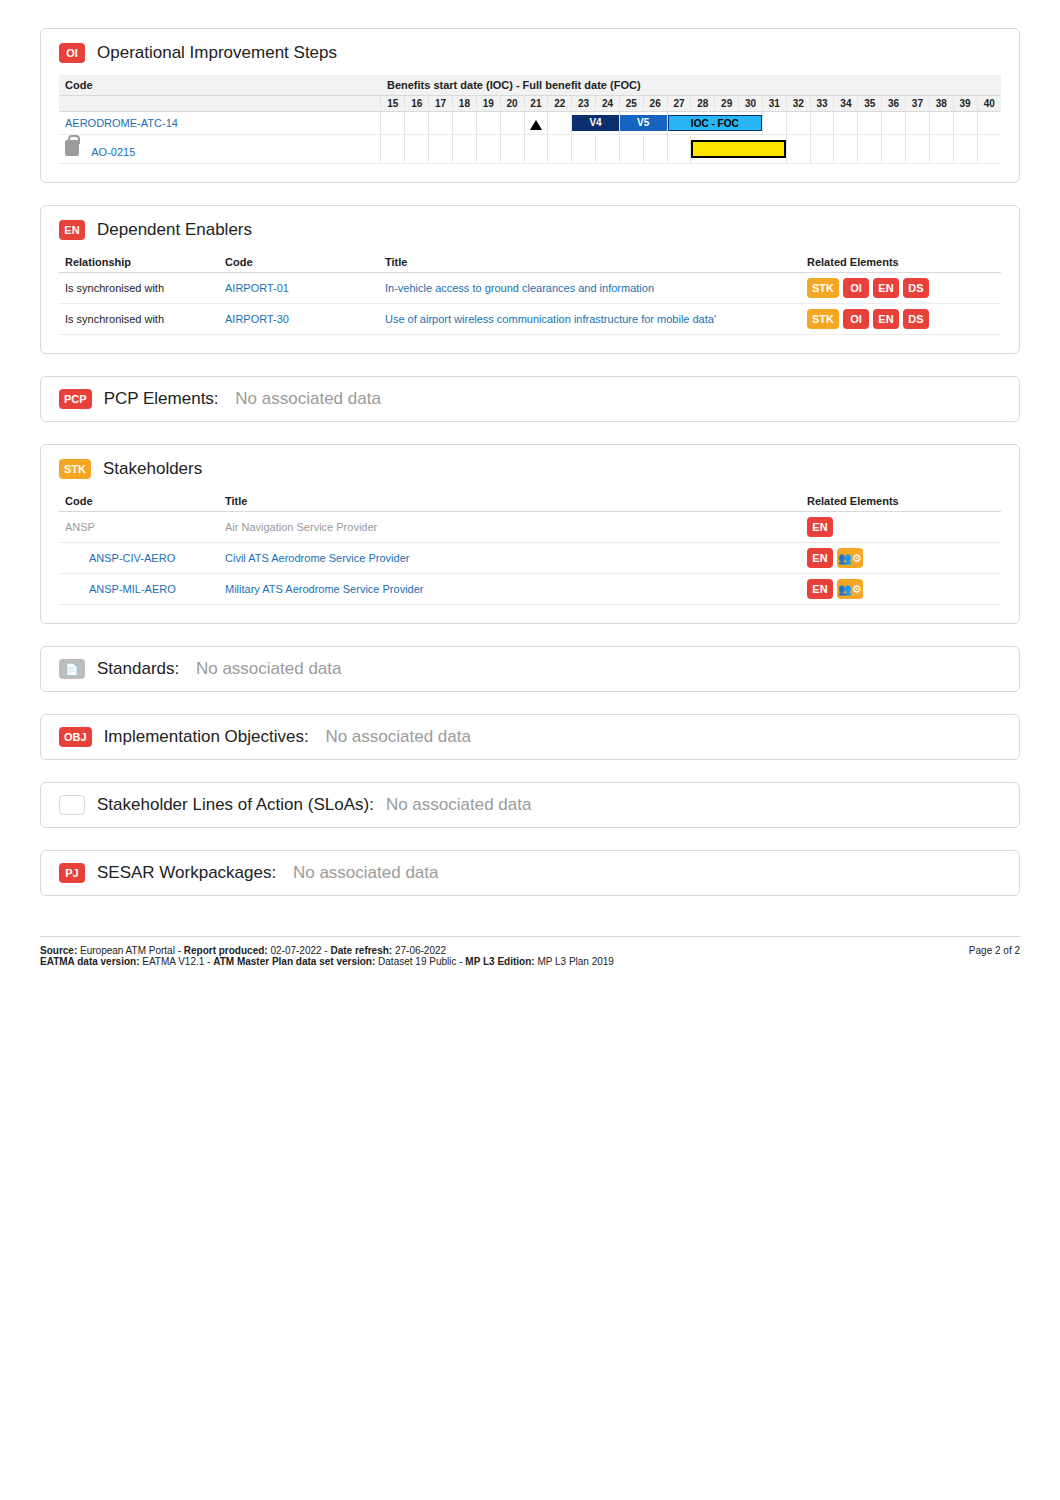OI Operational Improvement Steps
| Code | Benefits start date (IOC) - Full benefit date (FOC) |
| --- | --- |
| | 15 | 16 | 17 | 18 | 19 | 20 | 21 | 22 | 23 | 24 | 25 | 26 | 27 | 28 | 29 | 30 | 31 | 32 | 33 | 34 | 35 | 36 | 37 | 38 | 39 | 40 |
| AERODROME-ATC-14 | | | | | | | | | V4 | V5 | IOC - FOC | | | | | | | | | | |
| AO-0215 | | | | | | | | | | | | | | | | | | | | | | | |
EN Dependent Enablers
| Relationship | Code | Title | Related Elements |
| --- | --- | --- | --- |
| Is synchronised with | AIRPORT-01 | In-vehicle access to ground clearances and information | STK OI EN DS |
| Is synchronised with | AIRPORT-30 | Use of airport wireless communication infrastructure for mobile data' | STK OI EN DS |
PCP PCP Elements: No associated data
STK Stakeholders
| Code | Title | Related Elements |
| --- | --- | --- |
| ANSP | Air Navigation Service Provider | EN |
| ANSP-CIV-AERO | Civil ATS Aerodrome Service Provider | EN 👥⚙ |
| ANSP-MIL-AERO | Military ATS Aerodrome Service Provider | EN 👥⚙ |
📄 Standards: No associated data
OBJ Implementation Objectives: No associated data
Stakeholder Lines of Action (SLoAs):No associated data
PJ SESAR Workpackages: No associated data
Source: European ATM Portal - Report produced: 02-07-2022 - Date refresh: 27-06-2022
EATMA data version: EATMA V12.1 - ATM Master Plan data set version: Dataset 19 Public - MP L3 Edition: MP L3 Plan 2019
Page 2 of 2